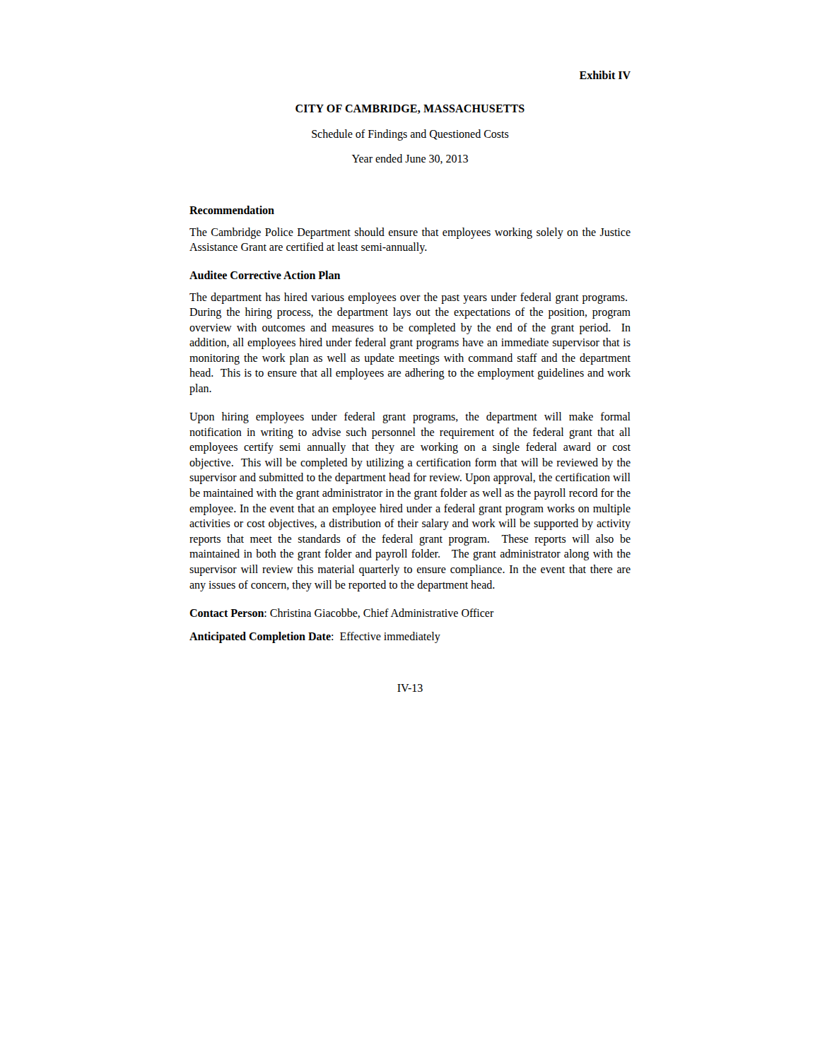Exhibit IV
CITY OF CAMBRIDGE, MASSACHUSETTS
Schedule of Findings and Questioned Costs
Year ended June 30, 2013
Recommendation
The Cambridge Police Department should ensure that employees working solely on the Justice Assistance Grant are certified at least semi-annually.
Auditee Corrective Action Plan
The department has hired various employees over the past years under federal grant programs. During the hiring process, the department lays out the expectations of the position, program overview with outcomes and measures to be completed by the end of the grant period. In addition, all employees hired under federal grant programs have an immediate supervisor that is monitoring the work plan as well as update meetings with command staff and the department head. This is to ensure that all employees are adhering to the employment guidelines and work plan.
Upon hiring employees under federal grant programs, the department will make formal notification in writing to advise such personnel the requirement of the federal grant that all employees certify semi annually that they are working on a single federal award or cost objective. This will be completed by utilizing a certification form that will be reviewed by the supervisor and submitted to the department head for review. Upon approval, the certification will be maintained with the grant administrator in the grant folder as well as the payroll record for the employee. In the event that an employee hired under a federal grant program works on multiple activities or cost objectives, a distribution of their salary and work will be supported by activity reports that meet the standards of the federal grant program. These reports will also be maintained in both the grant folder and payroll folder. The grant administrator along with the supervisor will review this material quarterly to ensure compliance. In the event that there are any issues of concern, they will be reported to the department head.
Contact Person: Christina Giacobbe, Chief Administrative Officer
Anticipated Completion Date: Effective immediately
IV-13